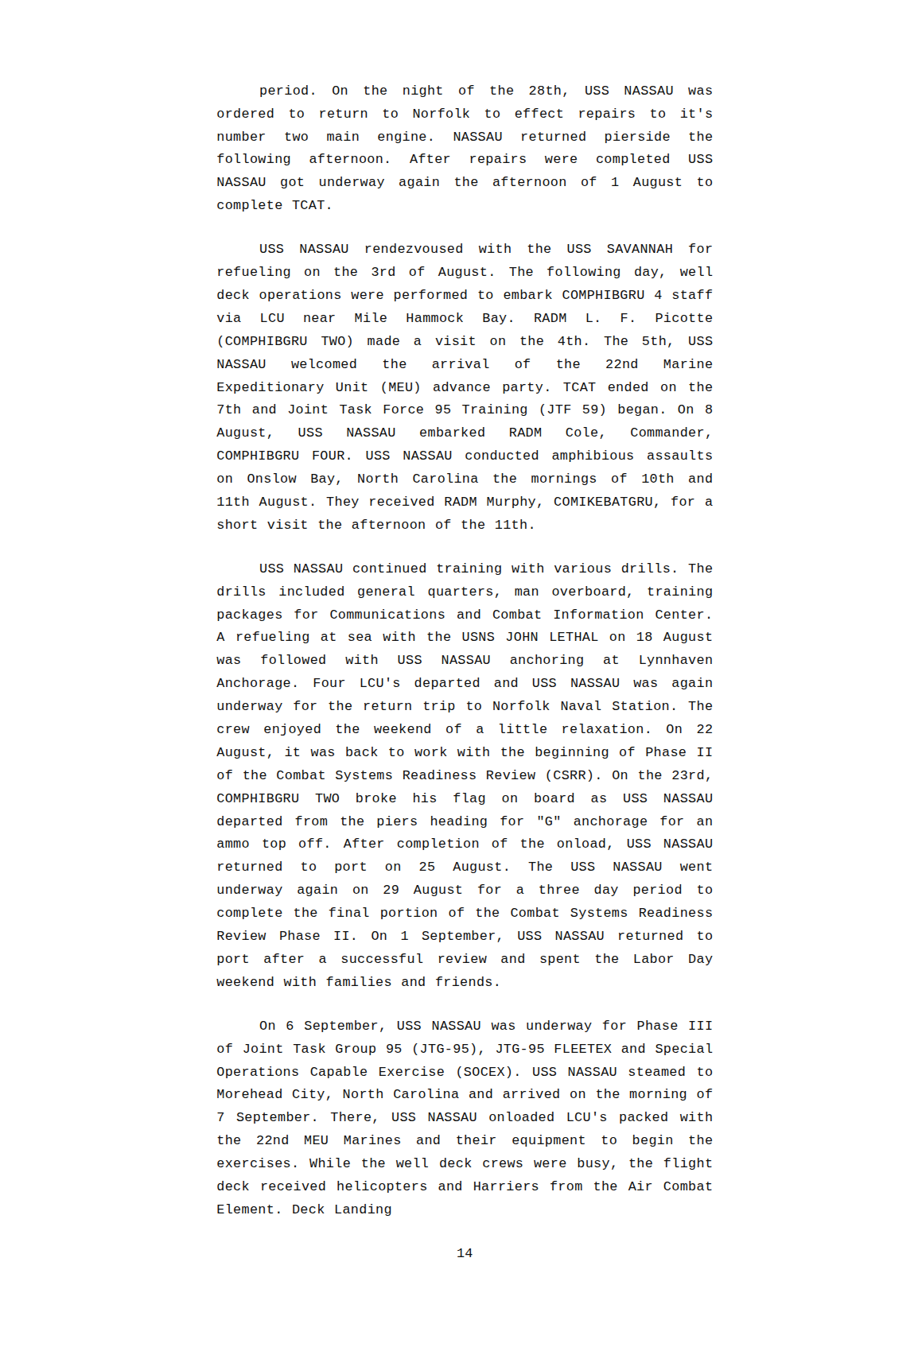period. On the night of the 28th, USS NASSAU was ordered to return to Norfolk to effect repairs to it's number two main engine. NASSAU returned pierside the following afternoon. After repairs were completed USS NASSAU got underway again the afternoon of 1 August to complete TCAT.
USS NASSAU rendezvoused with the USS SAVANNAH for refueling on the 3rd of August. The following day, well deck operations were performed to embark COMPHIBGRU 4 staff via LCU near Mile Hammock Bay. RADM L. F. Picotte (COMPHIBGRU TWO) made a visit on the 4th. The 5th, USS NASSAU welcomed the arrival of the 22nd Marine Expeditionary Unit (MEU) advance party. TCAT ended on the 7th and Joint Task Force 95 Training (JTF 59) began. On 8 August, USS NASSAU embarked RADM Cole, Commander, COMPHIBGRU FOUR. USS NASSAU conducted amphibious assaults on Onslow Bay, North Carolina the mornings of 10th and 11th August. They received RADM Murphy, COMIKEBATGRU, for a short visit the afternoon of the 11th.
USS NASSAU continued training with various drills. The drills included general quarters, man overboard, training packages for Communications and Combat Information Center. A refueling at sea with the USNS JOHN LETHAL on 18 August was followed with USS NASSAU anchoring at Lynnhaven Anchorage. Four LCU's departed and USS NASSAU was again underway for the return trip to Norfolk Naval Station. The crew enjoyed the weekend of a little relaxation. On 22 August, it was back to work with the beginning of Phase II of the Combat Systems Readiness Review (CSRR). On the 23rd, COMPHIBGRU TWO broke his flag on board as USS NASSAU departed from the piers heading for "G" anchorage for an ammo top off. After completion of the onload, USS NASSAU returned to port on 25 August. The USS NASSAU went underway again on 29 August for a three day period to complete the final portion of the Combat Systems Readiness Review Phase II. On 1 September, USS NASSAU returned to port after a successful review and spent the Labor Day weekend with families and friends.
On 6 September, USS NASSAU was underway for Phase III of Joint Task Group 95 (JTG-95), JTG-95 FLEETEX and Special Operations Capable Exercise (SOCEX). USS NASSAU steamed to Morehead City, North Carolina and arrived on the morning of 7 September. There, USS NASSAU onloaded LCU's packed with the 22nd MEU Marines and their equipment to begin the exercises. While the well deck crews were busy, the flight deck received helicopters and Harriers from the Air Combat Element. Deck Landing
14